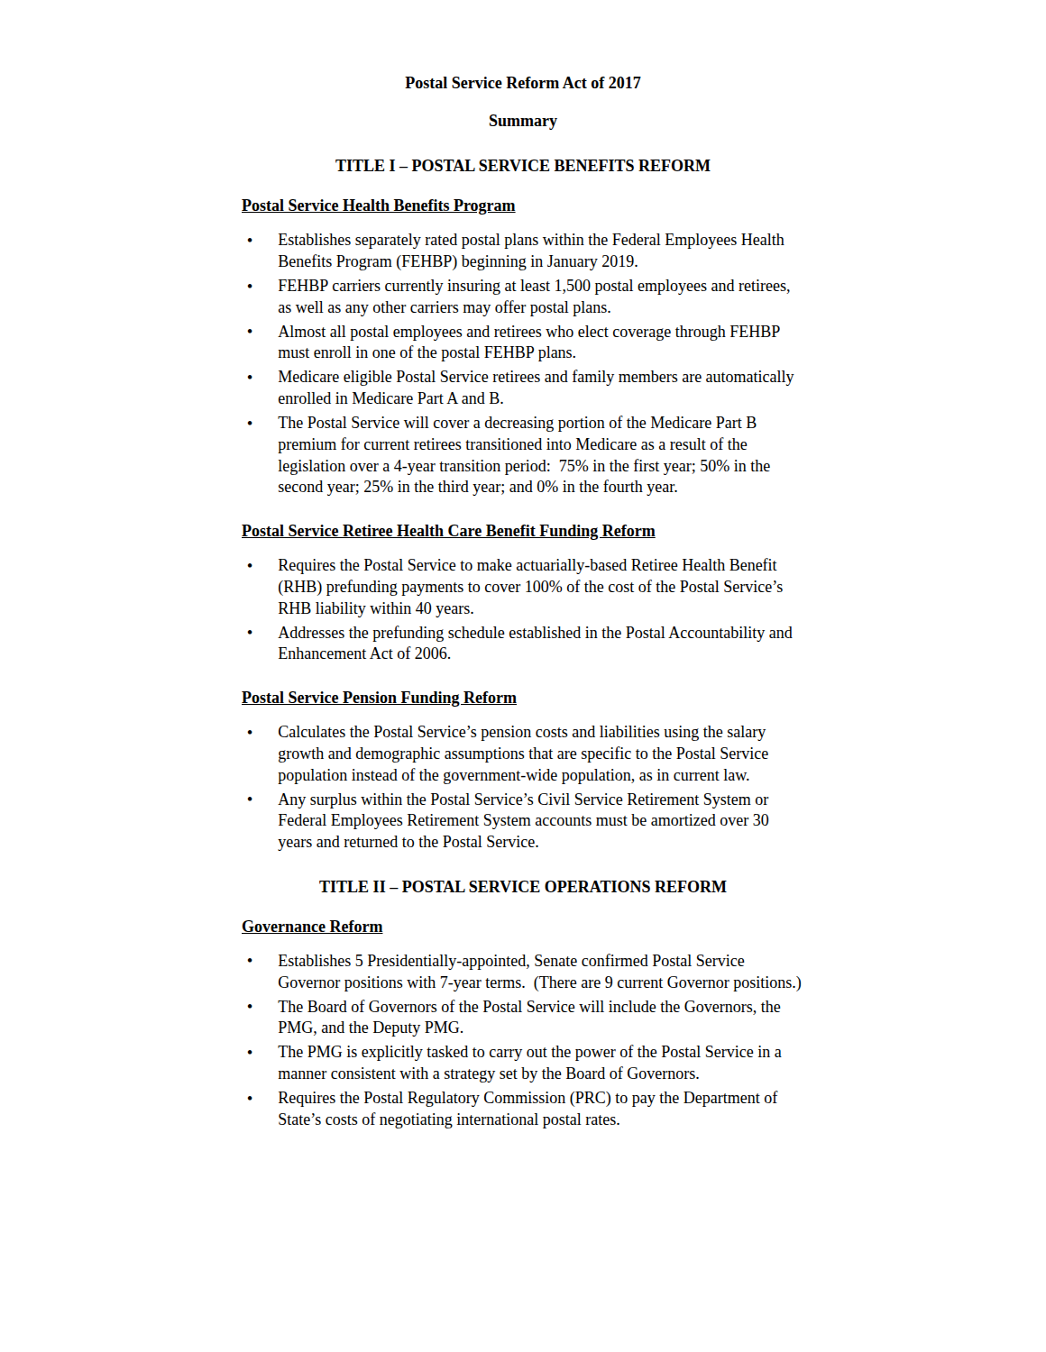Postal Service Reform Act of 2017
Summary
TITLE I – POSTAL SERVICE BENEFITS REFORM
Postal Service Health Benefits Program
Establishes separately rated postal plans within the Federal Employees Health Benefits Program (FEHBP) beginning in January 2019.
FEHBP carriers currently insuring at least 1,500 postal employees and retirees, as well as any other carriers may offer postal plans.
Almost all postal employees and retirees who elect coverage through FEHBP must enroll in one of the postal FEHBP plans.
Medicare eligible Postal Service retirees and family members are automatically enrolled in Medicare Part A and B.
The Postal Service will cover a decreasing portion of the Medicare Part B premium for current retirees transitioned into Medicare as a result of the legislation over a 4-year transition period: 75% in the first year; 50% in the second year; 25% in the third year; and 0% in the fourth year.
Postal Service Retiree Health Care Benefit Funding Reform
Requires the Postal Service to make actuarially-based Retiree Health Benefit (RHB) prefunding payments to cover 100% of the cost of the Postal Service’s RHB liability within 40 years.
Addresses the prefunding schedule established in the Postal Accountability and Enhancement Act of 2006.
Postal Service Pension Funding Reform
Calculates the Postal Service’s pension costs and liabilities using the salary growth and demographic assumptions that are specific to the Postal Service population instead of the government-wide population, as in current law.
Any surplus within the Postal Service’s Civil Service Retirement System or Federal Employees Retirement System accounts must be amortized over 30 years and returned to the Postal Service.
TITLE II – POSTAL SERVICE OPERATIONS REFORM
Governance Reform
Establishes 5 Presidentially-appointed, Senate confirmed Postal Service Governor positions with 7-year terms. (There are 9 current Governor positions.)
The Board of Governors of the Postal Service will include the Governors, the PMG, and the Deputy PMG.
The PMG is explicitly tasked to carry out the power of the Postal Service in a manner consistent with a strategy set by the Board of Governors.
Requires the Postal Regulatory Commission (PRC) to pay the Department of State’s costs of negotiating international postal rates.